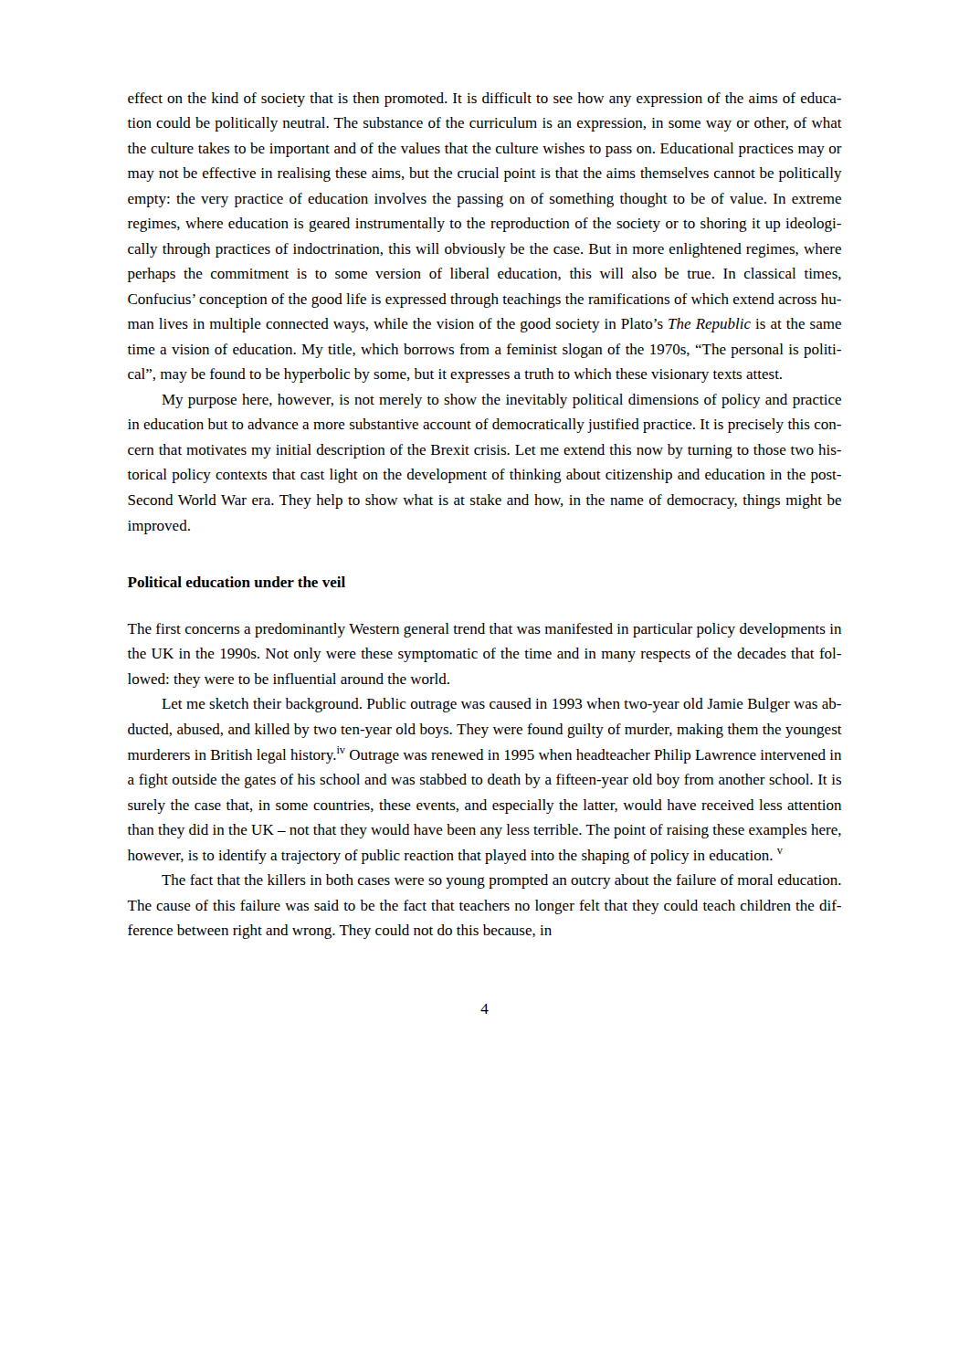effect on the kind of society that is then promoted. It is difficult to see how any expression of the aims of education could be politically neutral. The substance of the curriculum is an expression, in some way or other, of what the culture takes to be important and of the values that the culture wishes to pass on. Educational practices may or may not be effective in realising these aims, but the crucial point is that the aims themselves cannot be politically empty: the very practice of education involves the passing on of something thought to be of value. In extreme regimes, where education is geared instrumentally to the reproduction of the society or to shoring it up ideologically through practices of indoctrination, this will obviously be the case. But in more enlightened regimes, where perhaps the commitment is to some version of liberal education, this will also be true. In classical times, Confucius’ conception of the good life is expressed through teachings the ramifications of which extend across human lives in multiple connected ways, while the vision of the good society in Plato’s The Republic is at the same time a vision of education. My title, which borrows from a feminist slogan of the 1970s, “The personal is political”, may be found to be hyperbolic by some, but it expresses a truth to which these visionary texts attest.
My purpose here, however, is not merely to show the inevitably political dimensions of policy and practice in education but to advance a more substantive account of democratically justified practice. It is precisely this concern that motivates my initial description of the Brexit crisis. Let me extend this now by turning to those two historical policy contexts that cast light on the development of thinking about citizenship and education in the post-Second World War era. They help to show what is at stake and how, in the name of democracy, things might be improved.
Political education under the veil
The first concerns a predominantly Western general trend that was manifested in particular policy developments in the UK in the 1990s. Not only were these symptomatic of the time and in many respects of the decades that followed: they were to be influential around the world.
Let me sketch their background. Public outrage was caused in 1993 when two-year old Jamie Bulger was abducted, abused, and killed by two ten-year old boys. They were found guilty of murder, making them the youngest murderers in British legal history.iv Outrage was renewed in 1995 when headteacher Philip Lawrence intervened in a fight outside the gates of his school and was stabbed to death by a fifteen-year old boy from another school. It is surely the case that, in some countries, these events, and especially the latter, would have received less attention than they did in the UK – not that they would have been any less terrible. The point of raising these examples here, however, is to identify a trajectory of public reaction that played into the shaping of policy in education. v
The fact that the killers in both cases were so young prompted an outcry about the failure of moral education. The cause of this failure was said to be the fact that teachers no longer felt that they could teach children the difference between right and wrong. They could not do this because, in
4